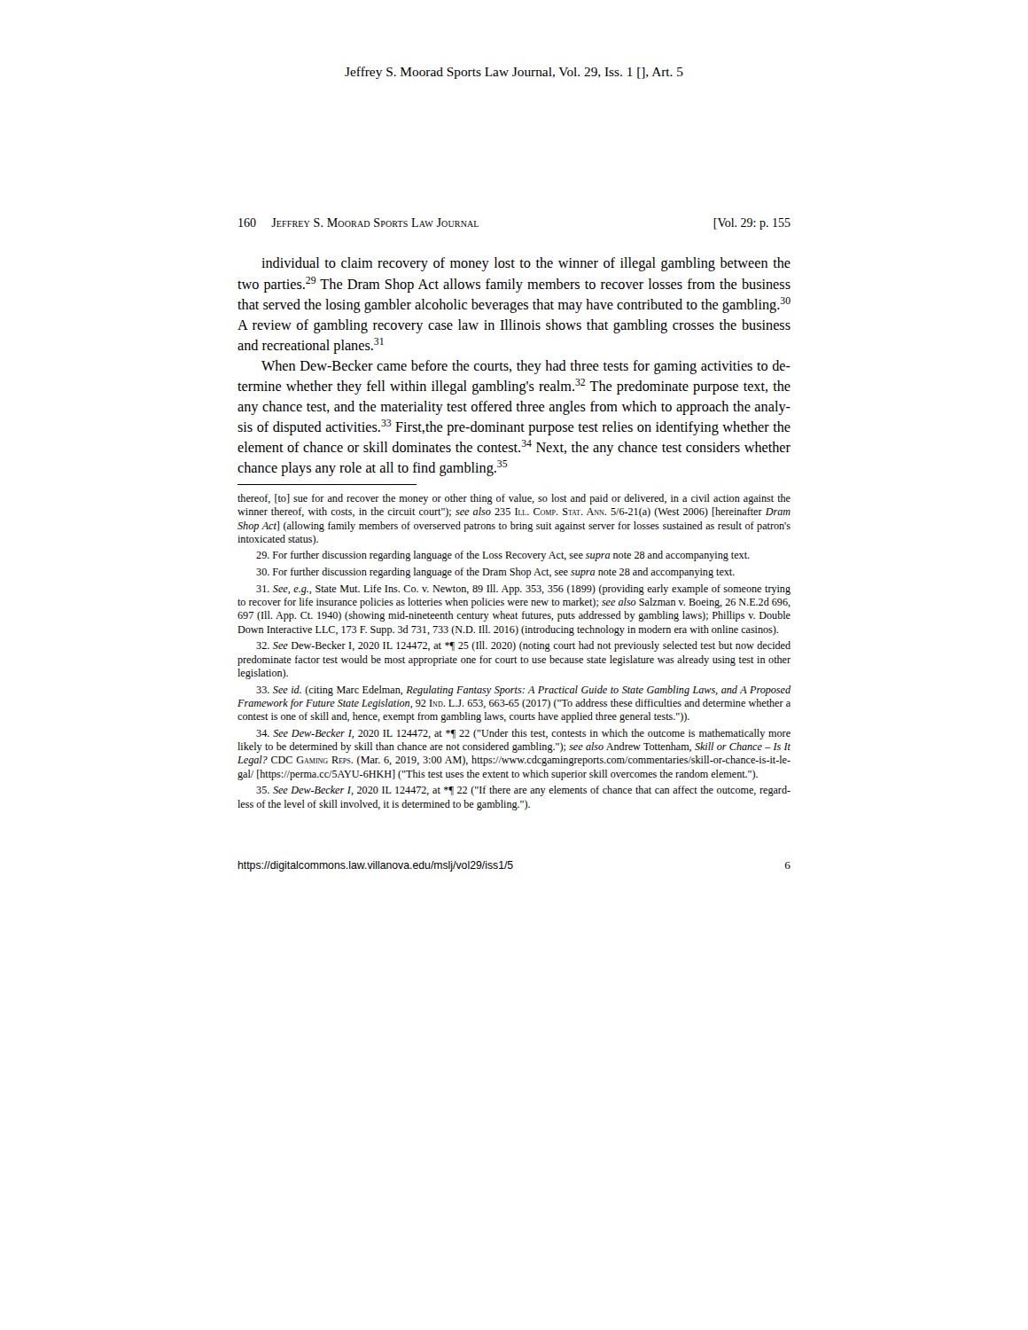Jeffrey S. Moorad Sports Law Journal, Vol. 29, Iss. 1 [], Art. 5
160 Jeffrey S. Moorad Sports Law Journal [Vol. 29: p. 155
individual to claim recovery of money lost to the winner of illegal gambling between the two parties.29 The Dram Shop Act allows family members to recover losses from the business that served the losing gambler alcoholic beverages that may have contributed to the gambling.30 A review of gambling recovery case law in Illinois shows that gambling crosses the business and recreational planes.31
When Dew-Becker came before the courts, they had three tests for gaming activities to determine whether they fell within illegal gambling's realm.32 The predominate purpose text, the any chance test, and the materiality test offered three angles from which to approach the analysis of disputed activities.33 First,the pre-dominant purpose test relies on identifying whether the element of chance or skill dominates the contest.34 Next, the any chance test considers whether chance plays any role at all to find gambling.35
thereof, [to] sue for and recover the money or other thing of value, so lost and paid or delivered, in a civil action against the winner thereof, with costs, in the circuit court"); see also 235 Ill. Comp. Stat. Ann. 5/6-21(a) (West 2006) [hereinafter Dram Shop Act] (allowing family members of overserved patrons to bring suit against server for losses sustained as result of patron's intoxicated status).
29. For further discussion regarding language of the Loss Recovery Act, see supra note 28 and accompanying text.
30. For further discussion regarding language of the Dram Shop Act, see supra note 28 and accompanying text.
31. See, e.g., State Mut. Life Ins. Co. v. Newton, 89 Ill. App. 353, 356 (1899) (providing early example of someone trying to recover for life insurance policies as lotteries when policies were new to market); see also Salzman v. Boeing, 26 N.E.2d 696, 697 (Ill. App. Ct. 1940) (showing mid-nineteenth century wheat futures, puts addressed by gambling laws); Phillips v. Double Down Interactive LLC, 173 F. Supp. 3d 731, 733 (N.D. Ill. 2016) (introducing technology in modern era with online casinos).
32. See Dew-Becker I, 2020 IL 124472, at *¶ 25 (Ill. 2020) (noting court had not previously selected test but now decided predominate factor test would be most appropriate one for court to use because state legislature was already using test in other legislation).
33. See id. (citing Marc Edelman, Regulating Fantasy Sports: A Practical Guide to State Gambling Laws, and A Proposed Framework for Future State Legislation, 92 Ind. L.J. 653, 663-65 (2017) ("To address these difficulties and determine whether a contest is one of skill and, hence, exempt from gambling laws, courts have applied three general tests.")).
34. See Dew-Becker I, 2020 IL 124472, at *¶ 22 ("Under this test, contests in which the outcome is mathematically more likely to be determined by skill than chance are not considered gambling."); see also Andrew Tottenham, Skill or Chance – Is It Legal? CDC Gaming Reps. (Mar. 6, 2019, 3:00 AM), https://www.cdcgamingreports.com/commentaries/skill-or-chance-is-it-legal/ [https://perma.cc/5AYU-6HKH] ("This test uses the extent to which superior skill overcomes the random element.").
35. See Dew-Becker I, 2020 IL 124472, at *¶ 22 ("If there are any elements of chance that can affect the outcome, regardless of the level of skill involved, it is determined to be gambling.").
https://digitalcommons.law.villanova.edu/mslj/vol29/iss1/5 6